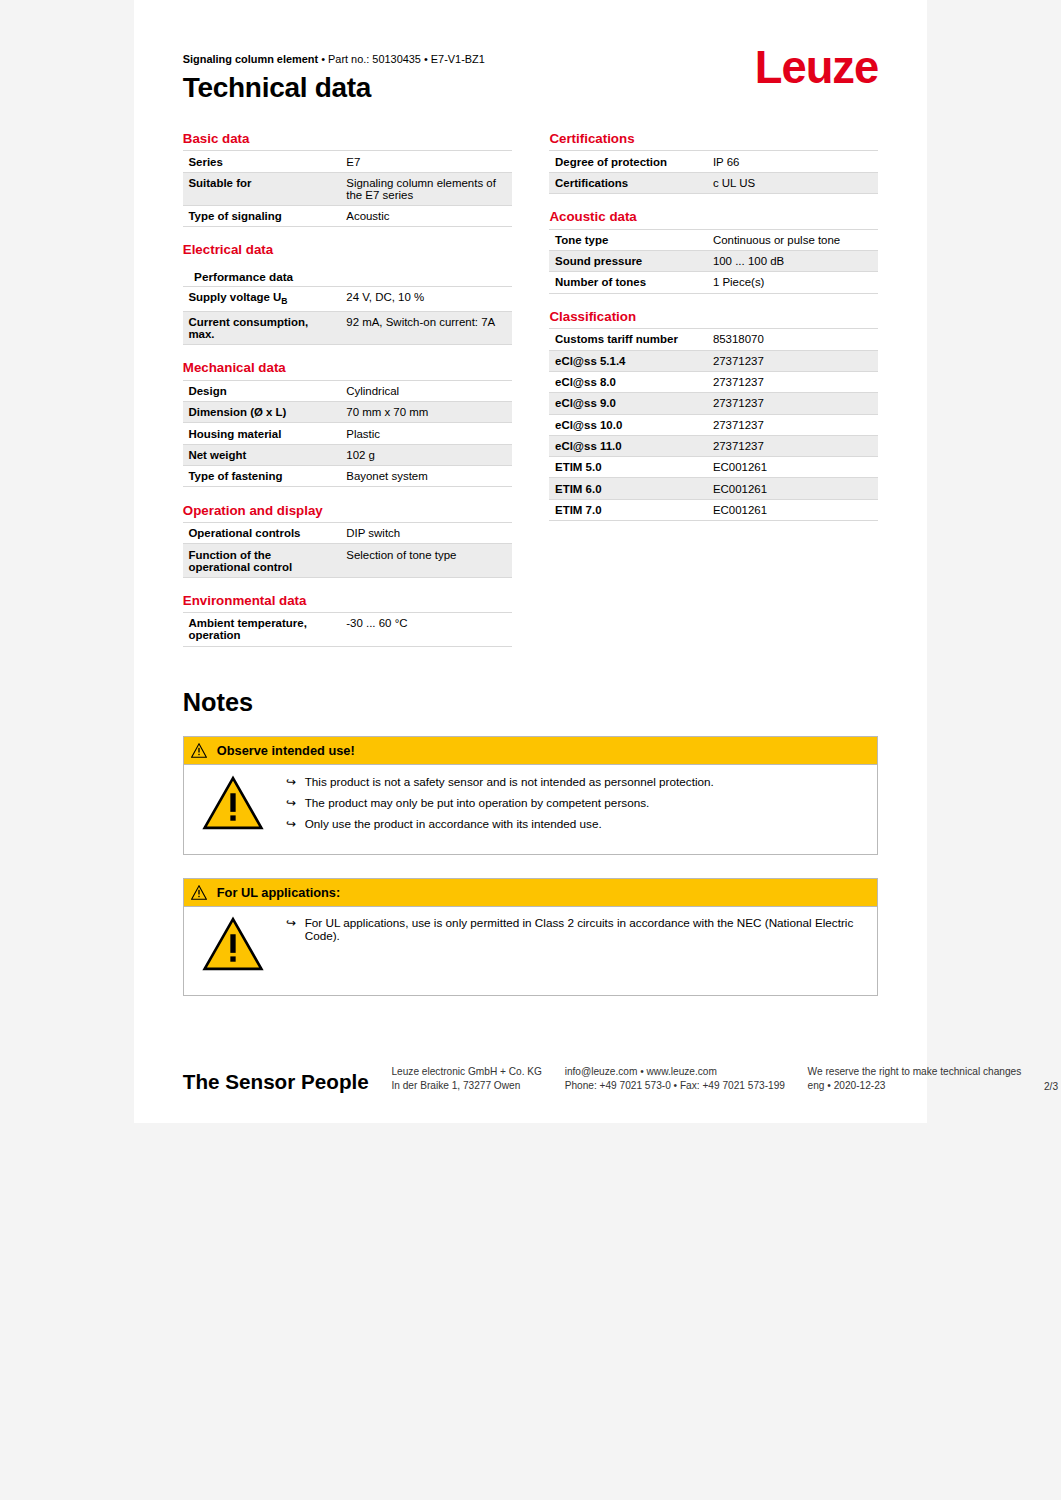Leuze
Signaling column element • Part no.: 50130435 • E7-V1-BZ1
Technical data
Basic data
| Series | E7 |
| Suitable for | Signaling column elements of the E7 series |
| Type of signaling | Acoustic |
Electrical data
Performance data
| Supply voltage U B | 24 V, DC, 10 % |
| Current consumption, max. | 92 mA, Switch-on current: 7A |
Mechanical data
| Design | Cylindrical |
| Dimension (Ø x L) | 70 mm x 70 mm |
| Housing material | Plastic |
| Net weight | 102 g |
| Type of fastening | Bayonet system |
Operation and display
| Operational controls | DIP switch |
| Function of the operational control | Selection of tone type |
Environmental data
| Ambient temperature, operation | -30 ... 60 °C |
Certifications
| Degree of protection | IP 66 |
| Certifications | c UL US |
Acoustic data
| Tone type | Continuous or pulse tone |
| Sound pressure | 100 ... 100 dB |
| Number of tones | 1 Piece(s) |
Classification
| Customs tariff number | 85318070 |
| eCl@ss 5.1.4 | 27371237 |
| eCl@ss 8.0 | 27371237 |
| eCl@ss 9.0 | 27371237 |
| eCl@ss 10.0 | 27371237 |
| eCl@ss 11.0 | 27371237 |
| ETIM 5.0 | EC001261 |
| ETIM 6.0 | EC001261 |
| ETIM 7.0 | EC001261 |
Notes
Observe intended use!
This product is not a safety sensor and is not intended as personnel protection.
The product may only be put into operation by competent persons.
Only use the product in accordance with its intended use.
For UL applications:
For UL applications, use is only permitted in Class 2 circuits in accordance with the NEC (National Electric Code).
The Sensor People
Leuze electronic GmbH + Co. KG
In der Braike 1, 73277 Owen
info@leuze.com • www.leuze.com
Phone: +49 7021 573-0 • Fax: +49 7021 573-199
We reserve the right to make technical changes
eng • 2020-12-23
2/3